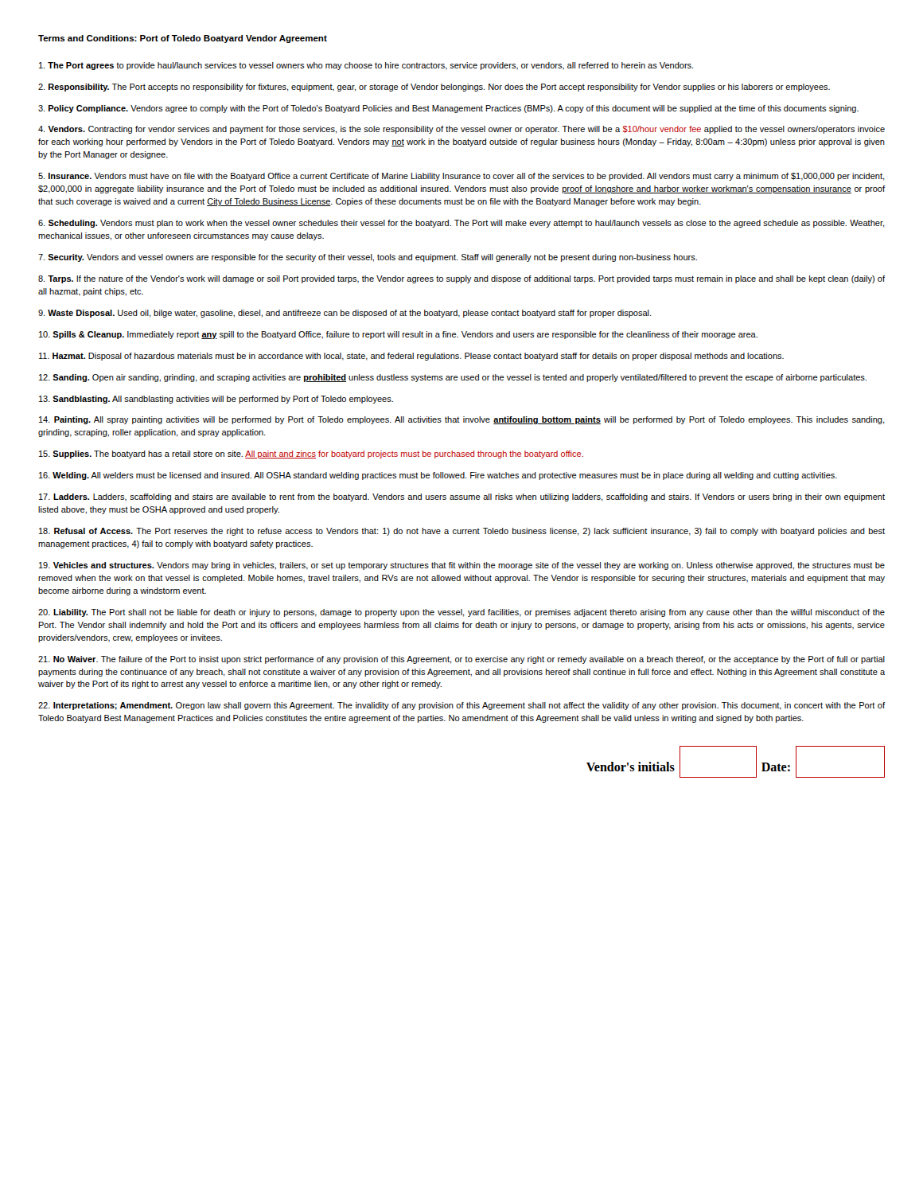Terms and Conditions: Port of Toledo Boatyard Vendor Agreement
1. The Port agrees to provide haul/launch services to vessel owners who may choose to hire contractors, service providers, or vendors, all referred to herein as Vendors.
2. Responsibility. The Port accepts no responsibility for fixtures, equipment, gear, or storage of Vendor belongings. Nor does the Port accept responsibility for Vendor supplies or his laborers or employees.
3. Policy Compliance. Vendors agree to comply with the Port of Toledo's Boatyard Policies and Best Management Practices (BMPs). A copy of this document will be supplied at the time of this documents signing.
4. Vendors. Contracting for vendor services and payment for those services, is the sole responsibility of the vessel owner or operator. There will be a $10/hour vendor fee applied to the vessel owners/operators invoice for each working hour performed by Vendors in the Port of Toledo Boatyard. Vendors may not work in the boatyard outside of regular business hours (Monday – Friday, 8:00am – 4:30pm) unless prior approval is given by the Port Manager or designee.
5. Insurance. Vendors must have on file with the Boatyard Office a current Certificate of Marine Liability Insurance to cover all of the services to be provided. All vendors must carry a minimum of $1,000,000 per incident, $2,000,000 in aggregate liability insurance and the Port of Toledo must be included as additional insured. Vendors must also provide proof of longshore and harbor worker workman's compensation insurance or proof that such coverage is waived and a current City of Toledo Business License. Copies of these documents must be on file with the Boatyard Manager before work may begin.
6. Scheduling. Vendors must plan to work when the vessel owner schedules their vessel for the boatyard. The Port will make every attempt to haul/launch vessels as close to the agreed schedule as possible. Weather, mechanical issues, or other unforeseen circumstances may cause delays.
7. Security. Vendors and vessel owners are responsible for the security of their vessel, tools and equipment. Staff will generally not be present during non-business hours.
8. Tarps. If the nature of the Vendor's work will damage or soil Port provided tarps, the Vendor agrees to supply and dispose of additional tarps. Port provided tarps must remain in place and shall be kept clean (daily) of all hazmat, paint chips, etc.
9. Waste Disposal. Used oil, bilge water, gasoline, diesel, and antifreeze can be disposed of at the boatyard, please contact boatyard staff for proper disposal.
10. Spills & Cleanup. Immediately report any spill to the Boatyard Office, failure to report will result in a fine. Vendors and users are responsible for the cleanliness of their moorage area.
11. Hazmat. Disposal of hazardous materials must be in accordance with local, state, and federal regulations. Please contact boatyard staff for details on proper disposal methods and locations.
12. Sanding. Open air sanding, grinding, and scraping activities are prohibited unless dustless systems are used or the vessel is tented and properly ventilated/filtered to prevent the escape of airborne particulates.
13. Sandblasting. All sandblasting activities will be performed by Port of Toledo employees.
14. Painting. All spray painting activities will be performed by Port of Toledo employees. All activities that involve antifouling bottom paints will be performed by Port of Toledo employees. This includes sanding, grinding, scraping, roller application, and spray application.
15. Supplies. The boatyard has a retail store on site. All paint and zincs for boatyard projects must be purchased through the boatyard office.
16. Welding. All welders must be licensed and insured. All OSHA standard welding practices must be followed. Fire watches and protective measures must be in place during all welding and cutting activities.
17. Ladders. Ladders, scaffolding and stairs are available to rent from the boatyard. Vendors and users assume all risks when utilizing ladders, scaffolding and stairs. If Vendors or users bring in their own equipment listed above, they must be OSHA approved and used properly.
18. Refusal of Access. The Port reserves the right to refuse access to Vendors that: 1) do not have a current Toledo business license, 2) lack sufficient insurance, 3) fail to comply with boatyard policies and best management practices, 4) fail to comply with boatyard safety practices.
19. Vehicles and structures. Vendors may bring in vehicles, trailers, or set up temporary structures that fit within the moorage site of the vessel they are working on. Unless otherwise approved, the structures must be removed when the work on that vessel is completed. Mobile homes, travel trailers, and RVs are not allowed without approval. The Vendor is responsible for securing their structures, materials and equipment that may become airborne during a windstorm event.
20. Liability. The Port shall not be liable for death or injury to persons, damage to property upon the vessel, yard facilities, or premises adjacent thereto arising from any cause other than the willful misconduct of the Port. The Vendor shall indemnify and hold the Port and its officers and employees harmless from all claims for death or injury to persons, or damage to property, arising from his acts or omissions, his agents, service providers/vendors, crew, employees or invitees.
21. No Waiver. The failure of the Port to insist upon strict performance of any provision of this Agreement, or to exercise any right or remedy available on a breach thereof, or the acceptance by the Port of full or partial payments during the continuance of any breach, shall not constitute a waiver of any provision of this Agreement, and all provisions hereof shall continue in full force and effect. Nothing in this Agreement shall constitute a waiver by the Port of its right to arrest any vessel to enforce a maritime lien, or any other right or remedy.
22. Interpretations; Amendment. Oregon law shall govern this Agreement. The invalidity of any provision of this Agreement shall not affect the validity of any other provision. This document, in concert with the Port of Toledo Boatyard Best Management Practices and Policies constitutes the entire agreement of the parties. No amendment of this Agreement shall be valid unless in writing and signed by both parties.
Vendor's initials Date: